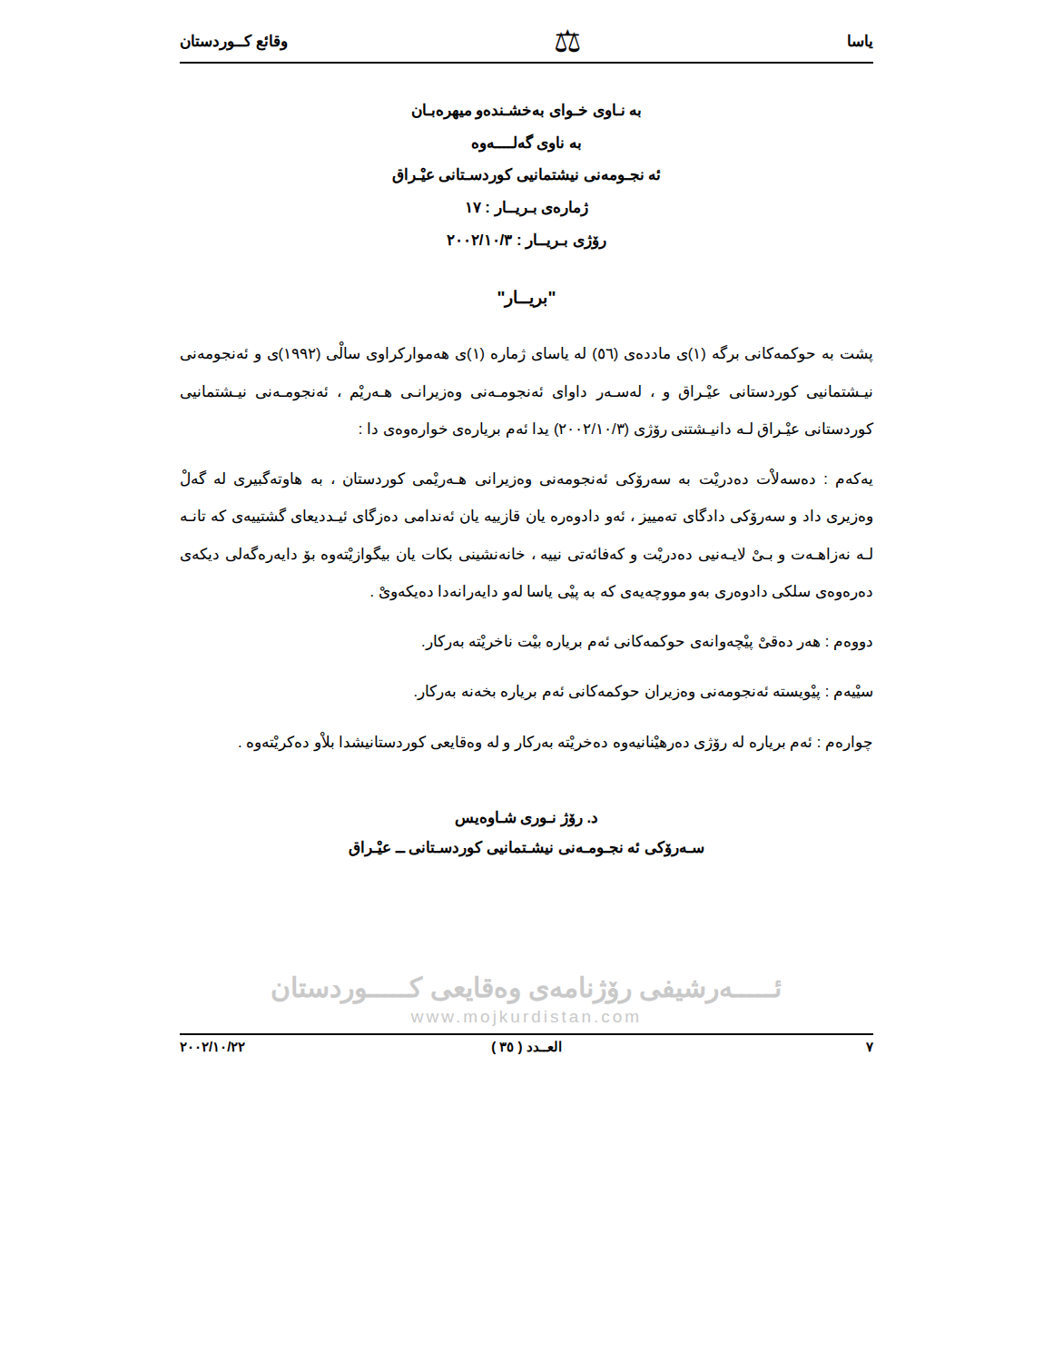یاسا
⚖
وقائع كــوردستان
به‌ نـاوی خـوای به‌خشـنده‌و میهره‌بـان به‌ ناوی گه‌لــــه‌وه‌ ئه‌ نجـومه‌نی نیشتمانیی كوردسـتانی عیْـراق ژماره‌ی بـریــار : ١٧ رۆژی بـریــار : ٢٠٠٢/١٠/٣
"بریــار"
پشت به‌ حوكمه‌كانی برگه‌ (١)ی ماددە‌ی (٥٦) له‌ یاسای ژماره‌ (١)ی هه‌مواركراوی سالْی (١٩٩٢)ی و ئه‌نجومه‌نی نیـشتمانیی كوردستانی عیْـراق و ، له‌سـه‌ر داوای ئه‌نجومـه‌نی وه‌زیرانـی هـه‌ریْم ، ئه‌نجومـه‌نی نیـشتمانیی كوردستانی عیْـراق لـه‌ دانیـشتنی رۆژی (٢٠٠٢/١٠/٣) یدا ئه‌م بریاره‌ی خواره‌وه‌ی دا :
یه‌كه‌م : ده‌سه‌لاْت ده‌دریْت به‌ سه‌رۆكی ئه‌نجومه‌نی وه‌زیرانی هـه‌ریْمی كوردستان ، به‌ هاوته‌گبیری له‌ گه‌لْ وه‌زیری داد و سه‌رۆكی دادگای ته‌مییز ، ئه‌و دادوه‌ره‌ یان قازییه‌ یان ئه‌ندامی ده‌زگای ئیـددیعای گشتییه‌ی كه‌ تانـه‌ لـه‌ نه‌زاهـه‌ت و بـیْ لایـه‌نیی ده‌دریْت و كه‌فائه‌تی نییه‌ ، خانه‌نشینی بكات یان بیگوازیْته‌وه‌ بۆ دایه‌ره‌گه‌لی دیكه‌ی ده‌ره‌وه‌ی سلكی دادوه‌ری به‌و مووچه‌یه‌ی كه‌ به‌ پیْی یاسا له‌و دایه‌رانه‌دا ده‌یكه‌ویْ .
دووه‌م : هه‌ر ده‌قیْ پیْچه‌وانه‌ی حوكمه‌كانی ئه‌م بریاره‌ بیْت ناخریْته‌ به‌ركار.
سیْیه‌م : پیْویسته‌ ئه‌نجومه‌نی وه‌زیران حوكمه‌كانی ئه‌م بریاره‌ بخه‌نه‌ به‌ركار.
چواره‌م : ئه‌م بریاره‌ له‌ رۆژی ده‌رهیْنانیه‌وه‌ ده‌خریْته‌ به‌ركار و له‌ وه‌قایعی كوردستانیشدا بلاْو ده‌كریْته‌وه‌ .
د. رۆژ نـوری شـاوه‌یس
سـه‌رۆكی ئه‌ نجـومـه‌نی نیشـتمانیی كوردسـتانی ــ عیْـراق
ئـــــه‌رشیفی رۆژنامه‌ی وه‌قایعی كـــــوردستان
www.mojkurdistan.com
٧
العــدد ( ٣٥ )
٢٠٠٢/١٠/٢٢